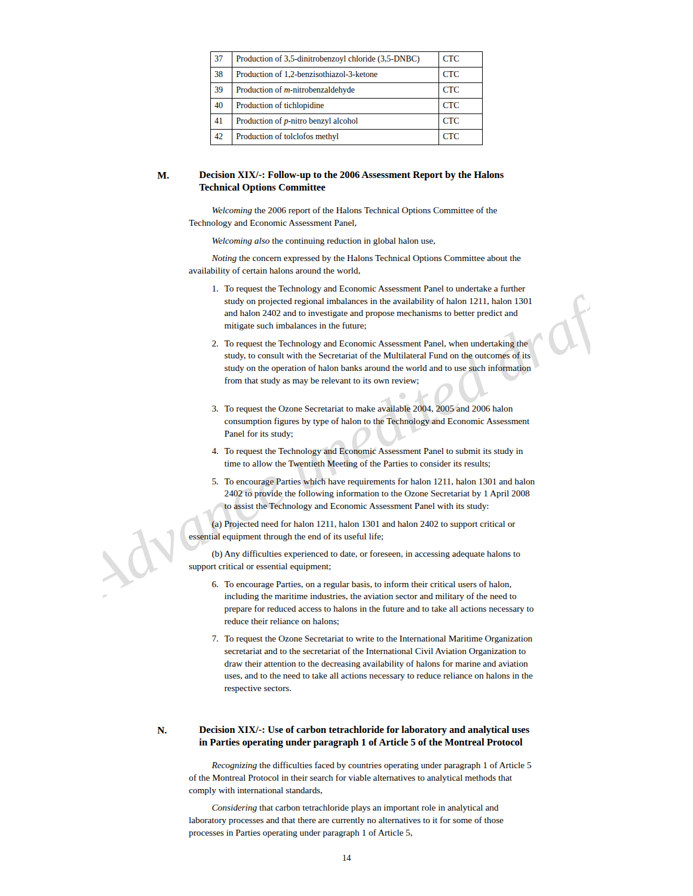Advance unedited draft
| 37 | Production of 3,5-dinitrobenzoyl chloride (3,5-DNBC) | CTC |
| 38 | Production of 1,2-benzisothiazol-3-ketone | CTC |
| 39 | Production of m -nitrobenzaldehyde | CTC |
| 40 | Production of tichlopidine | CTC |
| 41 | Production of p -nitro benzyl alcohol | CTC |
| 42 | Production of tolclofos methyl | CTC |
M.
Decision XIX/-: Follow-up to the 2006 Assessment Report by the Halons Technical Options Committee
Welcoming the 2006 report of the Halons Technical Options Committee of the Technology and Economic Assessment Panel,
Welcoming also the continuing reduction in global halon use,
Noting the concern expressed by the Halons Technical Options Committee about the availability of certain halons around the world,
1.
To request the Technology and Economic Assessment Panel to undertake a further study on projected regional imbalances in the availability of halon 1211, halon 1301 and halon 2402 and to investigate and propose mechanisms to better predict and mitigate such imbalances in the future;
2.
To request the Technology and Economic Assessment Panel, when undertaking the study, to consult with the Secretariat of the Multilateral Fund on the outcomes of its study on the operation of halon banks around the world and to use such information from that study as may be relevant to its own review;
3.
To request the Ozone Secretariat to make available 2004, 2005 and 2006 halon consumption figures by type of halon to the Technology and Economic Assessment Panel for its study;
4.
To request the Technology and Economic Assessment Panel to submit its study in time to allow the Twentieth Meeting of the Parties to consider its results;
5.
To encourage Parties which have requirements for halon 1211, halon 1301 and halon 2402 to provide the following information to the Ozone Secretariat by 1 April 2008 to assist the Technology and Economic Assessment Panel with its study:
(a) Projected need for halon 1211, halon 1301 and halon 2402 to support critical or essential equipment through the end of its useful life;
(b) Any difficulties experienced to date, or foreseen, in accessing adequate halons to support critical or essential equipment;
6.
To encourage Parties, on a regular basis, to inform their critical users of halon, including the maritime industries, the aviation sector and military of the need to prepare for reduced access to halons in the future and to take all actions necessary to reduce their reliance on halons;
7.
To request the Ozone Secretariat to write to the International Maritime Organization secretariat and to the secretariat of the International Civil Aviation Organization to draw their attention to the decreasing availability of halons for marine and aviation uses, and to the need to take all actions necessary to reduce reliance on halons in the respective sectors.
N.
Decision XIX/-: Use of carbon tetrachloride for laboratory and analytical uses in Parties operating under paragraph 1 of Article 5 of the Montreal Protocol
Recognizing the difficulties faced by countries operating under paragraph 1 of Article 5 of the Montreal Protocol in their search for viable alternatives to analytical methods that comply with international standards,
Considering that carbon tetrachloride plays an important role in analytical and laboratory processes and that there are currently no alternatives to it for some of those processes in Parties operating under paragraph 1 of Article 5,
14